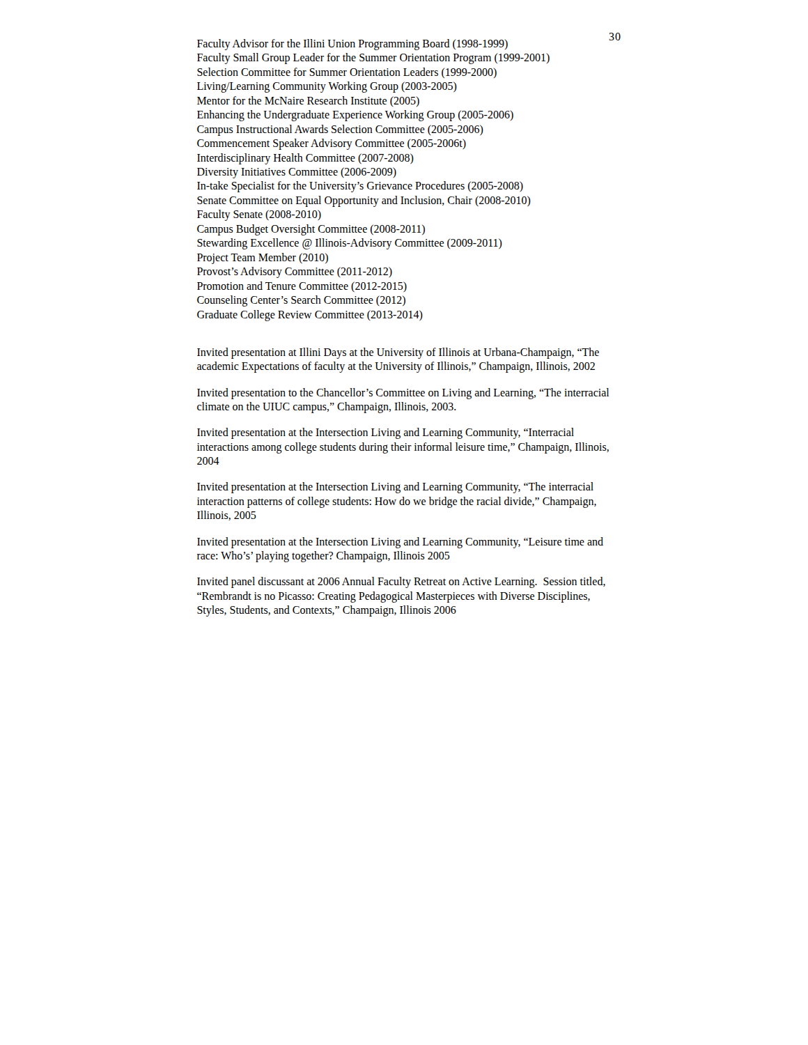30
Faculty Advisor for the Illini Union Programming Board (1998-1999)
Faculty Small Group Leader for the Summer Orientation Program (1999-2001)
Selection Committee for Summer Orientation Leaders (1999-2000)
Living/Learning Community Working Group (2003-2005)
Mentor for the McNaire Research Institute (2005)
Enhancing the Undergraduate Experience Working Group (2005-2006)
Campus Instructional Awards Selection Committee (2005-2006)
Commencement Speaker Advisory Committee (2005-2006t)
Interdisciplinary Health Committee (2007-2008)
Diversity Initiatives Committee (2006-2009)
In-take Specialist for the University’s Grievance Procedures (2005-2008)
Senate Committee on Equal Opportunity and Inclusion, Chair (2008-2010)
Faculty Senate (2008-2010)
Campus Budget Oversight Committee (2008-2011)
Stewarding Excellence @ Illinois-Advisory Committee (2009-2011)
Project Team Member (2010)
Provost’s Advisory Committee (2011-2012)
Promotion and Tenure Committee (2012-2015)
Counseling Center’s Search Committee (2012)
Graduate College Review Committee (2013-2014)
Invited presentation at Illini Days at the University of Illinois at Urbana-Champaign, “The academic Expectations of faculty at the University of Illinois,” Champaign, Illinois, 2002
Invited presentation to the Chancellor’s Committee on Living and Learning, “The interracial climate on the UIUC campus,” Champaign, Illinois, 2003.
Invited presentation at the Intersection Living and Learning Community, “Interracial interactions among college students during their informal leisure time,” Champaign, Illinois, 2004
Invited presentation at the Intersection Living and Learning Community, “The interracial interaction patterns of college students: How do we bridge the racial divide,” Champaign, Illinois, 2005
Invited presentation at the Intersection Living and Learning Community, “Leisure time and race: Who’s’ playing together? Champaign, Illinois 2005
Invited panel discussant at 2006 Annual Faculty Retreat on Active Learning. Session titled, “Rembrandt is no Picasso: Creating Pedagogical Masterpieces with Diverse Disciplines, Styles, Students, and Contexts,” Champaign, Illinois 2006